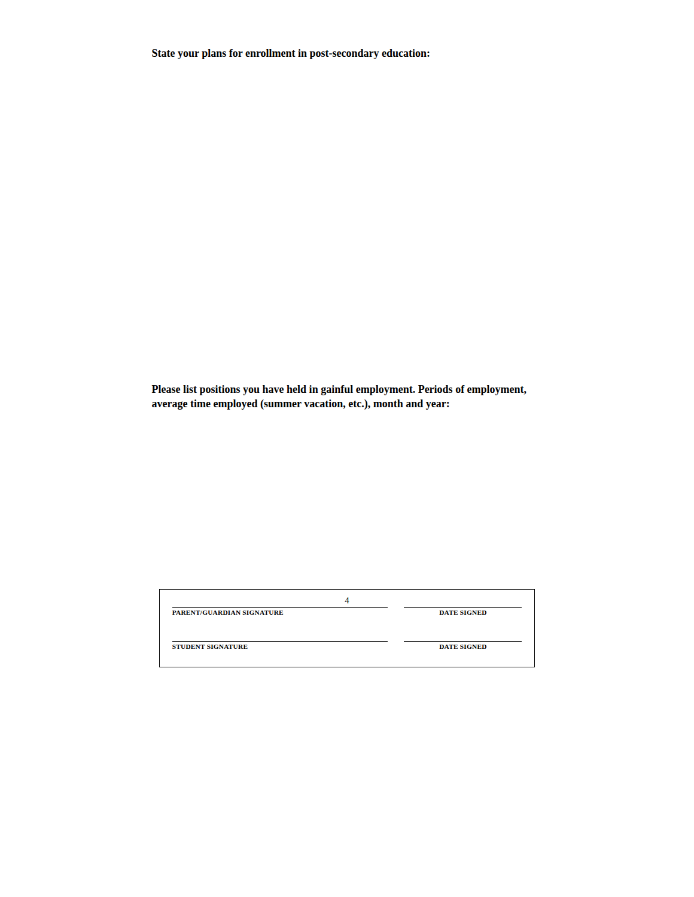State your plans for enrollment in post-secondary education:
Please list positions you have held in gainful employment. Periods of employment, average time employed (summer vacation, etc.), month and year:
PARENT/GUARDIAN SIGNATURE
DATE SIGNED
STUDENT SIGNATURE
DATE SIGNED
4